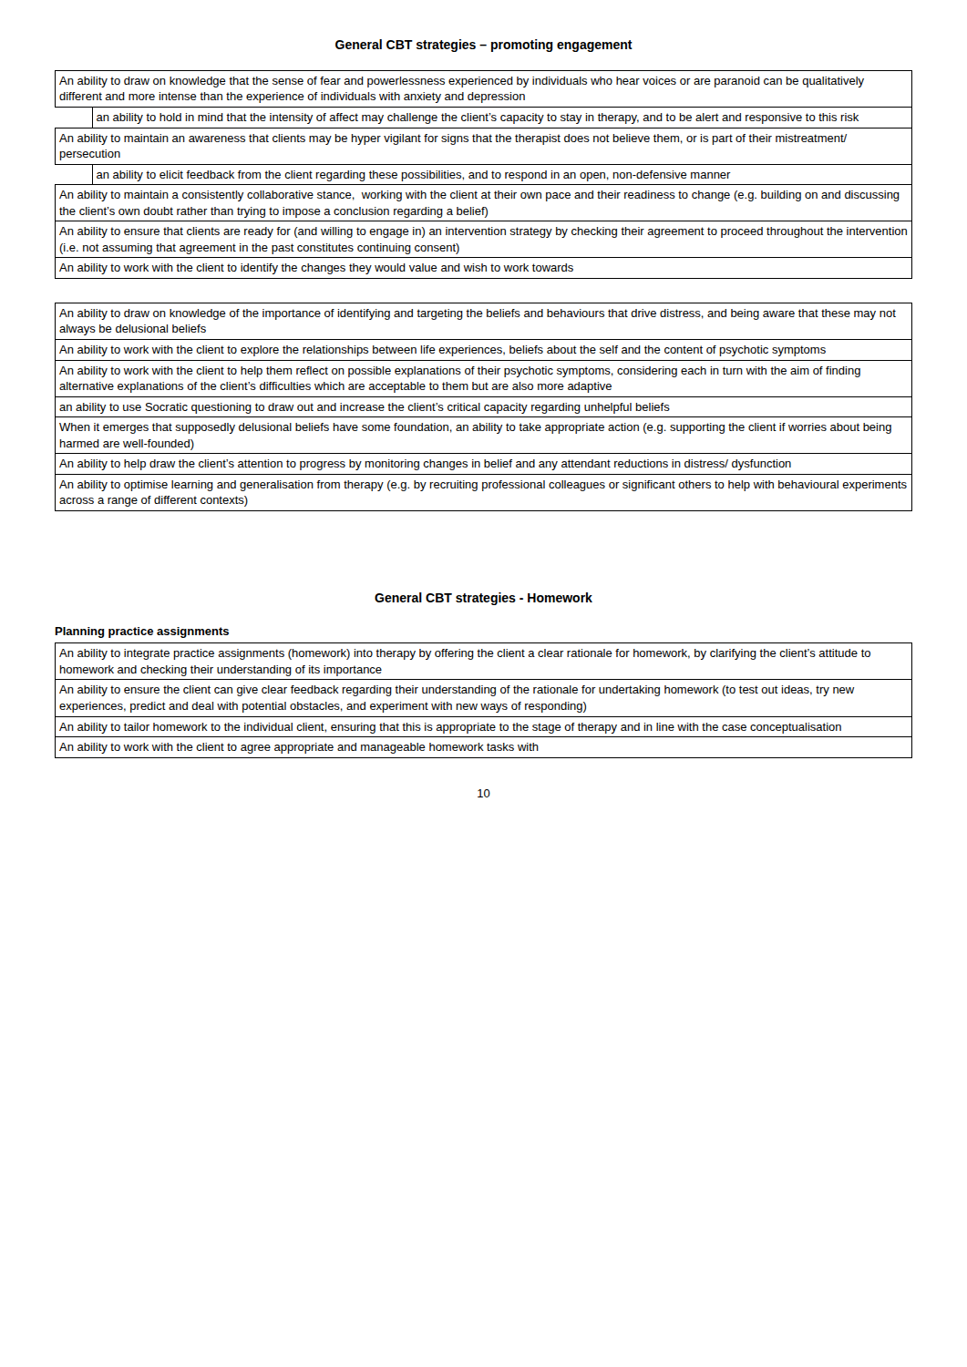General CBT strategies – promoting engagement
| An ability to draw on knowledge that the sense of fear and powerlessness experienced by individuals who hear voices or are paranoid can be qualitatively different and more intense than the experience of individuals with anxiety and depression |
| | an ability to hold in mind that the intensity of affect may challenge the client’s capacity to stay in therapy, and to be alert and responsive to this risk |
| An ability to maintain an awareness that clients may be hyper vigilant for signs that the therapist does not believe them, or is part of their mistreatment/ persecution |
| | an ability to elicit feedback from the client regarding these possibilities, and to respond in an open, non-defensive manner |
| An ability to maintain a consistently collaborative stance, working with the client at their own pace and their readiness to change (e.g. building on and discussing the client’s own doubt rather than trying to impose a conclusion regarding a belief) |
| An ability to ensure that clients are ready for (and willing to engage in) an intervention strategy by checking their agreement to proceed throughout the intervention (i.e. not assuming that agreement in the past constitutes continuing consent) |
| An ability to work with the client to identify the changes they would value and wish to work towards |
| An ability to draw on knowledge of the importance of identifying and targeting the beliefs and behaviours that drive distress, and being aware that these may not always be delusional beliefs |
| An ability to work with the client to explore the relationships between life experiences, beliefs about the self and the content of psychotic symptoms |
| An ability to work with the client to help them reflect on possible explanations of their psychotic symptoms, considering each in turn with the aim of finding alternative explanations of the client’s difficulties which are acceptable to them but are also more adaptive |
| an ability to use Socratic questioning to draw out and increase the client’s critical capacity regarding unhelpful beliefs |
| When it emerges that supposedly delusional beliefs have some foundation, an ability to take appropriate action (e.g. supporting the client if worries about being harmed are well-founded) |
| An ability to help draw the client’s attention to progress by monitoring changes in belief and any attendant reductions in distress/ dysfunction |
| An ability to optimise learning and generalisation from therapy (e.g. by recruiting professional colleagues or significant others to help with behavioural experiments across a range of different contexts) |
General CBT strategies - Homework
Planning practice assignments
| An ability to integrate practice assignments (homework) into therapy by offering the client a clear rationale for homework, by clarifying the client’s attitude to homework and checking their understanding of its importance |
| An ability to ensure the client can give clear feedback regarding their understanding of the rationale for undertaking homework (to test out ideas, try new experiences, predict and deal with potential obstacles, and experiment with new ways of responding) |
| An ability to tailor homework to the individual client, ensuring that this is appropriate to the stage of therapy and in line with the case conceptualisation |
| An ability to work with the client to agree appropriate and manageable homework tasks with |
10